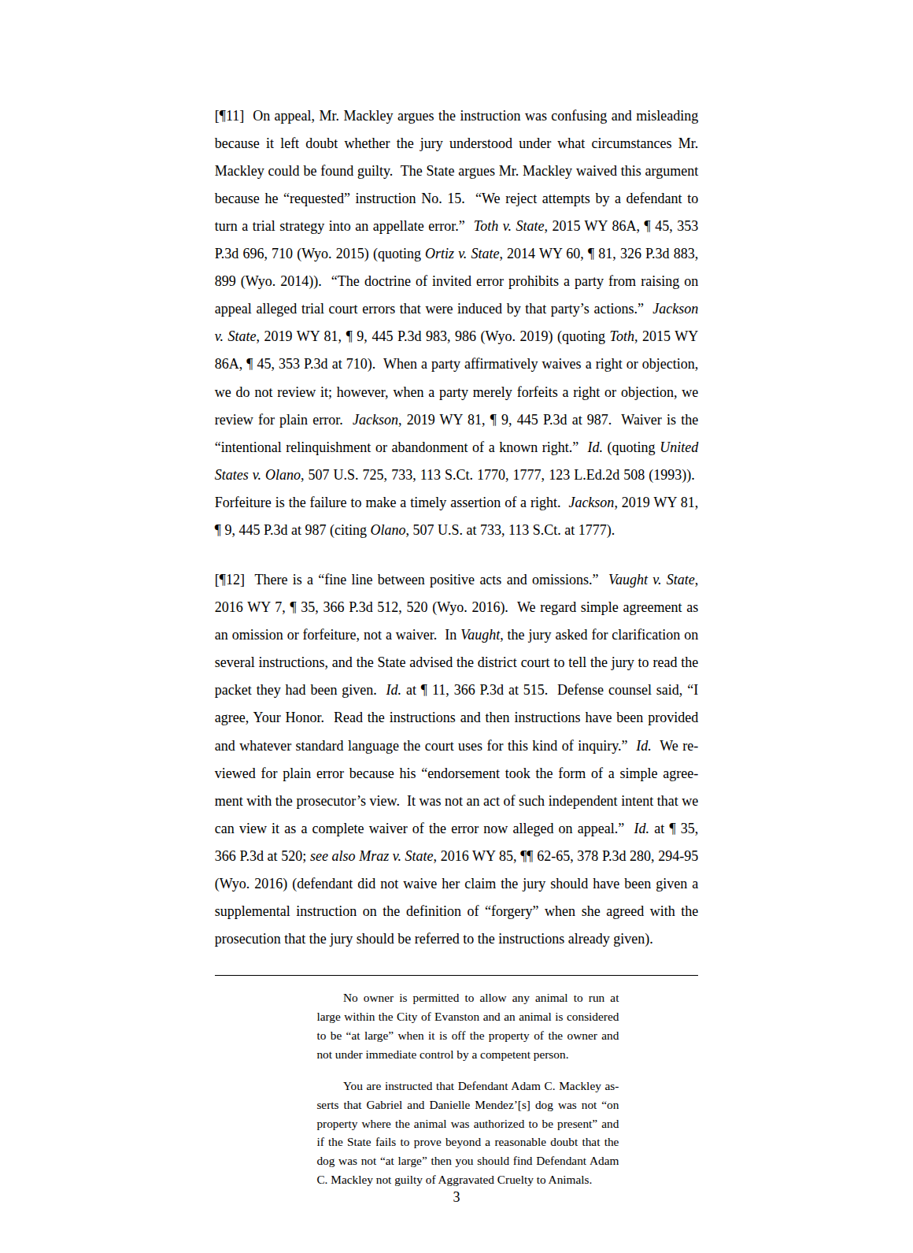[¶11] On appeal, Mr. Mackley argues the instruction was confusing and misleading because it left doubt whether the jury understood under what circumstances Mr. Mackley could be found guilty. The State argues Mr. Mackley waived this argument because he “requested” instruction No. 15. “We reject attempts by a defendant to turn a trial strategy into an appellate error.” Toth v. State, 2015 WY 86A, ¶ 45, 353 P.3d 696, 710 (Wyo. 2015) (quoting Ortiz v. State, 2014 WY 60, ¶ 81, 326 P.3d 883, 899 (Wyo. 2014)). “The doctrine of invited error prohibits a party from raising on appeal alleged trial court errors that were induced by that party’s actions.” Jackson v. State, 2019 WY 81, ¶ 9, 445 P.3d 983, 986 (Wyo. 2019) (quoting Toth, 2015 WY 86A, ¶ 45, 353 P.3d at 710). When a party affirmatively waives a right or objection, we do not review it; however, when a party merely forfeits a right or objection, we review for plain error. Jackson, 2019 WY 81, ¶ 9, 445 P.3d at 987. Waiver is the “intentional relinquishment or abandonment of a known right.” Id. (quoting United States v. Olano, 507 U.S. 725, 733, 113 S.Ct. 1770, 1777, 123 L.Ed.2d 508 (1993)). Forfeiture is the failure to make a timely assertion of a right. Jackson, 2019 WY 81, ¶ 9, 445 P.3d at 987 (citing Olano, 507 U.S. at 733, 113 S.Ct. at 1777).
[¶12] There is a “fine line between positive acts and omissions.” Vaught v. State, 2016 WY 7, ¶ 35, 366 P.3d 512, 520 (Wyo. 2016). We regard simple agreement as an omission or forfeiture, not a waiver. In Vaught, the jury asked for clarification on several instructions, and the State advised the district court to tell the jury to read the packet they had been given. Id. at ¶ 11, 366 P.3d at 515. Defense counsel said, “I agree, Your Honor. Read the instructions and then instructions have been provided and whatever standard language the court uses for this kind of inquiry.” Id. We reviewed for plain error because his “endorsement took the form of a simple agreement with the prosecutor’s view. It was not an act of such independent intent that we can view it as a complete waiver of the error now alleged on appeal.” Id. at ¶ 35, 366 P.3d at 520; see also Mraz v. State, 2016 WY 85, ¶¶ 62-65, 378 P.3d 280, 294-95 (Wyo. 2016) (defendant did not waive her claim the jury should have been given a supplemental instruction on the definition of “forgery” when she agreed with the prosecution that the jury should be referred to the instructions already given).
No owner is permitted to allow any animal to run at large within the City of Evanston and an animal is considered to be “at large” when it is off the property of the owner and not under immediate control by a competent person.
You are instructed that Defendant Adam C. Mackley asserts that Gabriel and Danielle Mendez’[s] dog was not “on property where the animal was authorized to be present” and if the State fails to prove beyond a reasonable doubt that the dog was not “at large” then you should find Defendant Adam C. Mackley not guilty of Aggravated Cruelty to Animals.
3